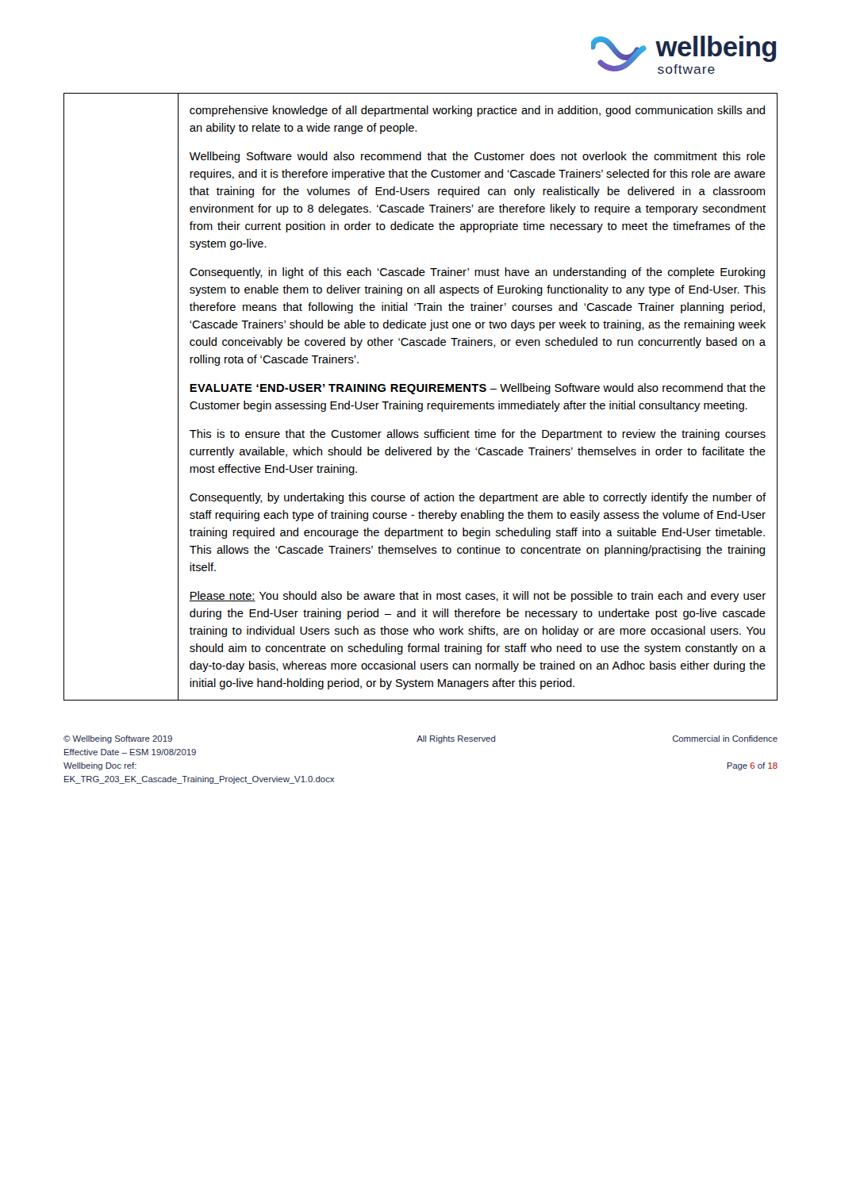wellbeing
software
| | comprehensive knowledge of all departmental working practice and in addition, good communication skills and an ability to relate to a wide range of people. Wellbeing Software would also recommend that the Customer does not overlook the commitment this role requires, and it is therefore imperative that the Customer and ‘Cascade Trainers’ selected for this role are aware that training for the volumes of End-Users required can only realistically be delivered in a classroom environment for up to 8 delegates. ‘Cascade Trainers’ are therefore likely to require a temporary secondment from their current position in order to dedicate the appropriate time necessary to meet the timeframes of the system go-live. Consequently, in light of this each ‘Cascade Trainer’ must have an understanding of the complete Euroking system to enable them to deliver training on all aspects of Euroking functionality to any type of End-User. This therefore means that following the initial ‘Train the trainer’ courses and ‘Cascade Trainer planning period, ‘Cascade Trainers’ should be able to dedicate just one or two days per week to training, as the remaining week could conceivably be covered by other ‘Cascade Trainers, or even scheduled to run concurrently based on a rolling rota of ‘Cascade Trainers’. EVALUATE ‘END-USER’ TRAINING REQUIREMENTS – Wellbeing Software would also recommend that the Customer begin assessing End-User Training requirements immediately after the initial consultancy meeting. This is to ensure that the Customer allows sufficient time for the Department to review the training courses currently available, which should be delivered by the ‘Cascade Trainers’ themselves in order to facilitate the most effective End-User training. Consequently, by undertaking this course of action the department are able to correctly identify the number of staff requiring each type of training course - thereby enabling the them to easily assess the volume of End-User training required and encourage the department to begin scheduling staff into a suitable End-User timetable. This allows the ‘Cascade Trainers’ themselves to continue to concentrate on planning/practising the training itself. Please note: You should also be aware that in most cases, it will not be possible to train each and every user during the End-User training period – and it will therefore be necessary to undertake post go-live cascade training to individual Users such as those who work shifts, are on holiday or are more occasional users. You should aim to concentrate on scheduling formal training for staff who need to use the system constantly on a day-to-day basis, whereas more occasional users can normally be trained on an Adhoc basis either during the initial go-live hand-holding period, or by System Managers after this period. |
| © Wellbeing Software 2019 | All Rights Reserved | Commercial in Confidence |
| Effective Date – ESM 19/08/2019 | | |
| Wellbeing Doc ref: EK_TRG_203_EK_Cascade_Training_Project_Overview_V1.0.docx | | Page 6 of 18 |